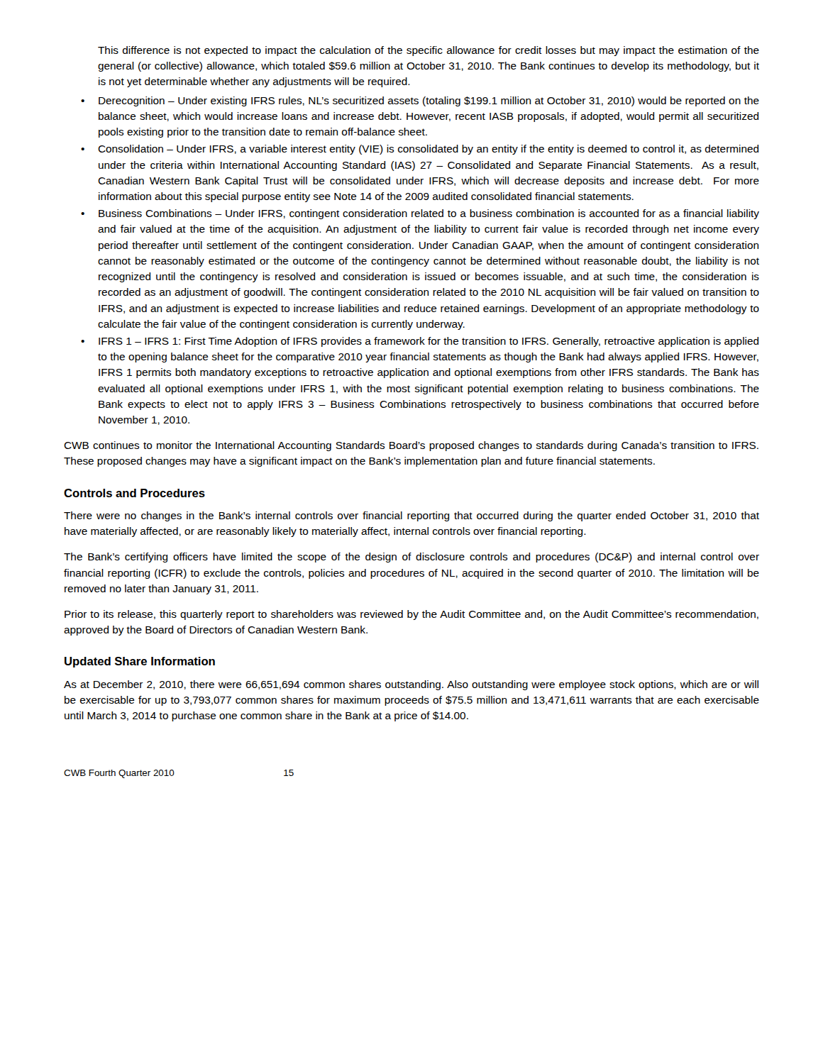This difference is not expected to impact the calculation of the specific allowance for credit losses but may impact the estimation of the general (or collective) allowance, which totaled $59.6 million at October 31, 2010. The Bank continues to develop its methodology, but it is not yet determinable whether any adjustments will be required.
Derecognition – Under existing IFRS rules, NL’s securitized assets (totaling $199.1 million at October 31, 2010) would be reported on the balance sheet, which would increase loans and increase debt. However, recent IASB proposals, if adopted, would permit all securitized pools existing prior to the transition date to remain off-balance sheet.
Consolidation – Under IFRS, a variable interest entity (VIE) is consolidated by an entity if the entity is deemed to control it, as determined under the criteria within International Accounting Standard (IAS) 27 – Consolidated and Separate Financial Statements. As a result, Canadian Western Bank Capital Trust will be consolidated under IFRS, which will decrease deposits and increase debt. For more information about this special purpose entity see Note 14 of the 2009 audited consolidated financial statements.
Business Combinations – Under IFRS, contingent consideration related to a business combination is accounted for as a financial liability and fair valued at the time of the acquisition. An adjustment of the liability to current fair value is recorded through net income every period thereafter until settlement of the contingent consideration. Under Canadian GAAP, when the amount of contingent consideration cannot be reasonably estimated or the outcome of the contingency cannot be determined without reasonable doubt, the liability is not recognized until the contingency is resolved and consideration is issued or becomes issuable, and at such time, the consideration is recorded as an adjustment of goodwill. The contingent consideration related to the 2010 NL acquisition will be fair valued on transition to IFRS, and an adjustment is expected to increase liabilities and reduce retained earnings. Development of an appropriate methodology to calculate the fair value of the contingent consideration is currently underway.
IFRS 1 – IFRS 1: First Time Adoption of IFRS provides a framework for the transition to IFRS. Generally, retroactive application is applied to the opening balance sheet for the comparative 2010 year financial statements as though the Bank had always applied IFRS. However, IFRS 1 permits both mandatory exceptions to retroactive application and optional exemptions from other IFRS standards. The Bank has evaluated all optional exemptions under IFRS 1, with the most significant potential exemption relating to business combinations. The Bank expects to elect not to apply IFRS 3 – Business Combinations retrospectively to business combinations that occurred before November 1, 2010.
CWB continues to monitor the International Accounting Standards Board’s proposed changes to standards during Canada’s transition to IFRS. These proposed changes may have a significant impact on the Bank’s implementation plan and future financial statements.
Controls and Procedures
There were no changes in the Bank’s internal controls over financial reporting that occurred during the quarter ended October 31, 2010 that have materially affected, or are reasonably likely to materially affect, internal controls over financial reporting.
The Bank’s certifying officers have limited the scope of the design of disclosure controls and procedures (DC&P) and internal control over financial reporting (ICFR) to exclude the controls, policies and procedures of NL, acquired in the second quarter of 2010. The limitation will be removed no later than January 31, 2011.
Prior to its release, this quarterly report to shareholders was reviewed by the Audit Committee and, on the Audit Committee’s recommendation, approved by the Board of Directors of Canadian Western Bank.
Updated Share Information
As at December 2, 2010, there were 66,651,694 common shares outstanding. Also outstanding were employee stock options, which are or will be exercisable for up to 3,793,077 common shares for maximum proceeds of $75.5 million and 13,471,611 warrants that are each exercisable until March 3, 2014 to purchase one common share in the Bank at a price of $14.00.
CWB Fourth Quarter 2010 15